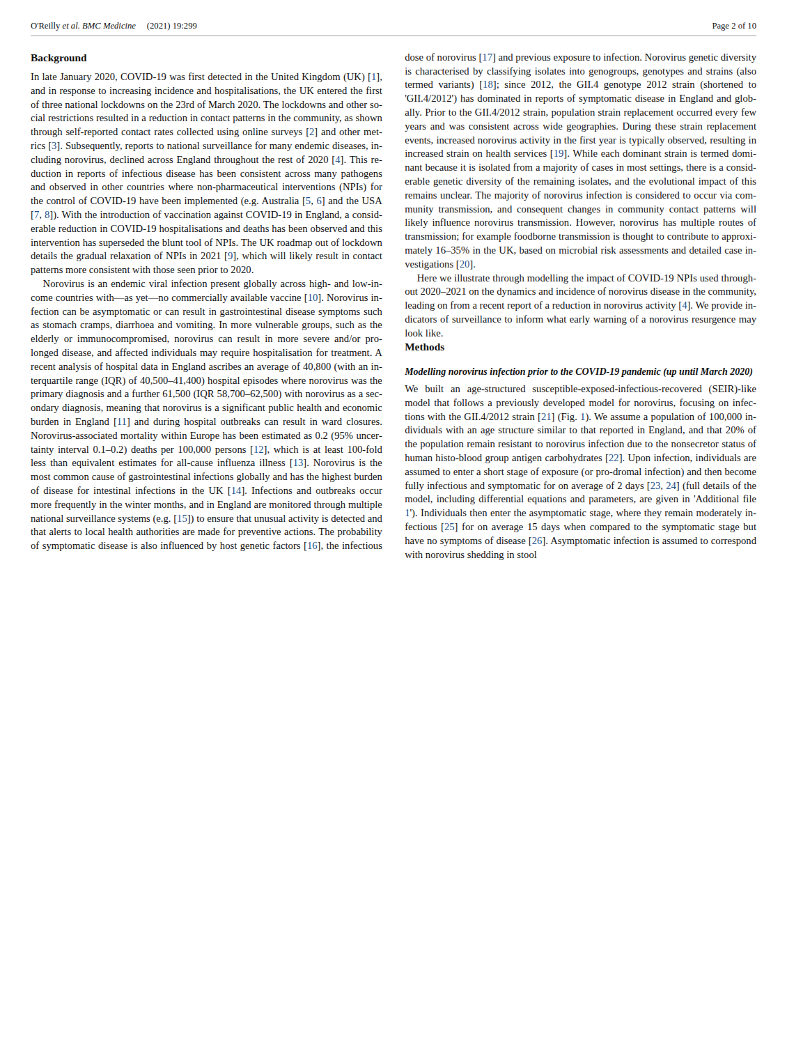O'Reilly et al. BMC Medicine (2021) 19:299
Page 2 of 10
Background
In late January 2020, COVID-19 was first detected in the United Kingdom (UK) [1], and in response to increasing incidence and hospitalisations, the UK entered the first of three national lockdowns on the 23rd of March 2020. The lockdowns and other social restrictions resulted in a reduction in contact patterns in the community, as shown through self-reported contact rates collected using online surveys [2] and other metrics [3]. Subsequently, reports to national surveillance for many endemic diseases, including norovirus, declined across England throughout the rest of 2020 [4]. This reduction in reports of infectious disease has been consistent across many pathogens and observed in other countries where non-pharmaceutical interventions (NPIs) for the control of COVID-19 have been implemented (e.g. Australia [5, 6] and the USA [7, 8]). With the introduction of vaccination against COVID-19 in England, a considerable reduction in COVID-19 hospitalisations and deaths has been observed and this intervention has superseded the blunt tool of NPIs. The UK roadmap out of lockdown details the gradual relaxation of NPIs in 2021 [9], which will likely result in contact patterns more consistent with those seen prior to 2020.
Norovirus is an endemic viral infection present globally across high- and low-income countries with—as yet—no commercially available vaccine [10]. Norovirus infection can be asymptomatic or can result in gastrointestinal disease symptoms such as stomach cramps, diarrhoea and vomiting. In more vulnerable groups, such as the elderly or immunocompromised, norovirus can result in more severe and/or prolonged disease, and affected individuals may require hospitalisation for treatment. A recent analysis of hospital data in England ascribes an average of 40,800 (with an interquartile range (IQR) of 40,500–41,400) hospital episodes where norovirus was the primary diagnosis and a further 61,500 (IQR 58,700–62,500) with norovirus as a secondary diagnosis, meaning that norovirus is a significant public health and economic burden in England [11] and during hospital outbreaks can result in ward closures. Norovirus-associated mortality within Europe has been estimated as 0.2 (95% uncertainty interval 0.1–0.2) deaths per 100,000 persons [12], which is at least 100-fold less than equivalent estimates for all-cause influenza illness [13]. Norovirus is the most common cause of gastrointestinal infections globally and has the highest burden of disease for intestinal infections in the UK [14]. Infections and outbreaks occur more frequently in the winter months, and in England are monitored through multiple national surveillance systems (e.g. [15]) to ensure that unusual activity is detected and that alerts to local health authorities are made for preventive actions. The probability of symptomatic disease is also influenced by host genetic factors [16], the infectious dose of norovirus [17] and previous exposure to infection. Norovirus genetic diversity is characterised by classifying isolates into genogroups, genotypes and strains (also termed variants) [18]; since 2012, the GII.4 genotype 2012 strain (shortened to 'GII.4/2012') has dominated in reports of symptomatic disease in England and globally. Prior to the GII.4/2012 strain, population strain replacement occurred every few years and was consistent across wide geographies. During these strain replacement events, increased norovirus activity in the first year is typically observed, resulting in increased strain on health services [19]. While each dominant strain is termed dominant because it is isolated from a majority of cases in most settings, there is a considerable genetic diversity of the remaining isolates, and the evolutional impact of this remains unclear. The majority of norovirus infection is considered to occur via community transmission, and consequent changes in community contact patterns will likely influence norovirus transmission. However, norovirus has multiple routes of transmission; for example foodborne transmission is thought to contribute to approximately 16–35% in the UK, based on microbial risk assessments and detailed case investigations [20].
Here we illustrate through modelling the impact of COVID-19 NPIs used throughout 2020–2021 on the dynamics and incidence of norovirus disease in the community, leading on from a recent report of a reduction in norovirus activity [4]. We provide indicators of surveillance to inform what early warning of a norovirus resurgence may look like.
Methods
Modelling norovirus infection prior to the COVID-19 pandemic (up until March 2020)
We built an age-structured susceptible-exposed-infectious-recovered (SEIR)-like model that follows a previously developed model for norovirus, focusing on infections with the GII.4/2012 strain [21] (Fig. 1). We assume a population of 100,000 individuals with an age structure similar to that reported in England, and that 20% of the population remain resistant to norovirus infection due to the nonsecretor status of human histo-blood group antigen carbohydrates [22]. Upon infection, individuals are assumed to enter a short stage of exposure (or pro-dromal infection) and then become fully infectious and symptomatic for on average of 2 days [23, 24] (full details of the model, including differential equations and parameters, are given in 'Additional file 1'). Individuals then enter the asymptomatic stage, where they remain moderately infectious [25] for on average 15 days when compared to the symptomatic stage but have no symptoms of disease [26]. Asymptomatic infection is assumed to correspond with norovirus shedding in stool